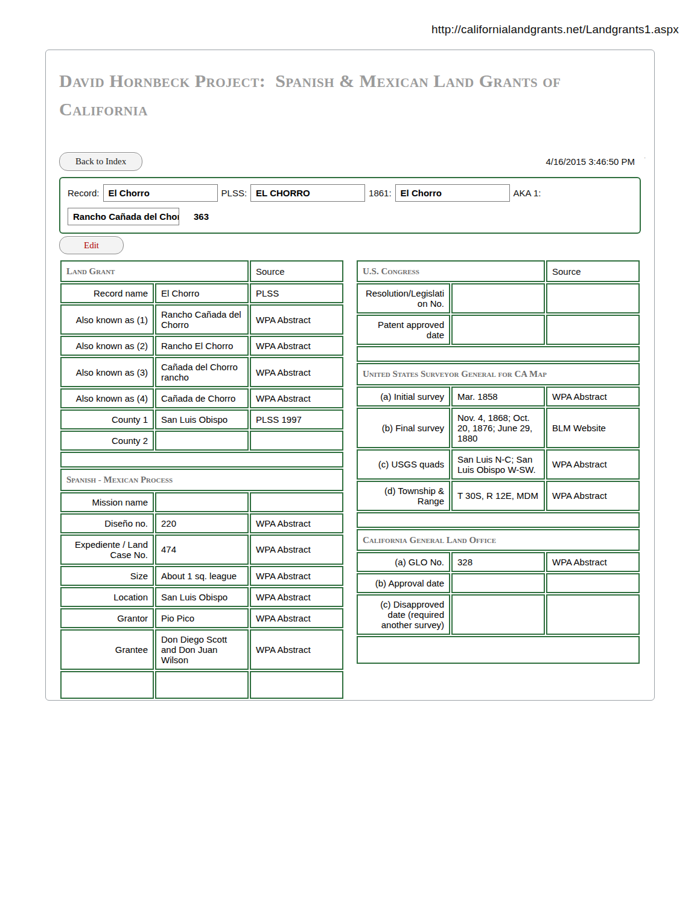http://californialandgrants.net/Landgrants1.aspx
.
David Hornbeck Project: Spanish & Mexican Land Grants of California
Back to Index 4/16/2015 3:46:50 PM
Record: El Chorro PLSS: EL CHORRO 1861: El Chorro AKA 1:
Rancho Cañada del Chorro 363
Edit
| Land Grant | Source |
| Record name | El Chorro | PLSS |
| Also known as (1) | Rancho Cañada del Chorro | WPA Abstract |
| Also known as (2) | Rancho El Chorro | WPA Abstract |
| Also known as (3) | Cañada del Chorro rancho | WPA Abstract |
| Also known as (4) | Cañada de Chorro | WPA Abstract |
| County 1 | San Luis Obispo | PLSS 1997 |
| County 2 | | |
| Spanish - Mexican Process |
| Mission name | | |
| Diseño no. | 220 | WPA Abstract |
| Expediente / Land Case No. | 474 | WPA Abstract |
| Size | About 1 sq. league | WPA Abstract |
| Location | San Luis Obispo | WPA Abstract |
| Grantor | Pio Pico | WPA Abstract |
| Grantee | Don Diego Scott and Don Juan Wilson | WPA Abstract |
| U.S. Congress | Source |
| Resolution/Legislation No. | | |
| Patent approved date | | |
| United States Surveyor General for CA Map |
| (a) Initial survey | Mar. 1858 | WPA Abstract |
| (b) Final survey | Nov. 4, 1868; Oct. 20, 1876; June 29, 1880 | BLM Website |
| (c) USGS quads | San Luis N-C; San Luis Obispo W-SW. | WPA Abstract |
| (d) Township & Range | T 30S, R 12E, MDM | WPA Abstract |
| California General Land Office |
| (a) GLO No. | 328 | WPA Abstract |
| (b) Approval date | | |
| (c) Disapproved date (required another survey) | | |